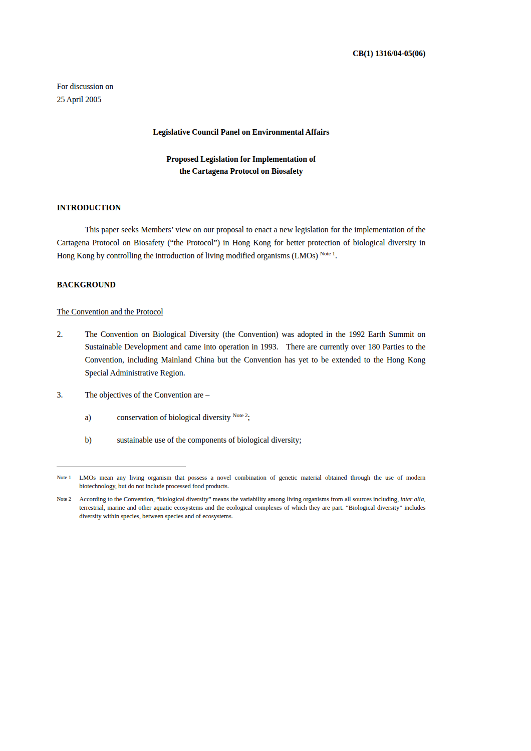CB(1) 1316/04-05(06)
For discussion on
25 April 2005
Legislative Council Panel on Environmental Affairs
Proposed Legislation for Implementation of
the Cartagena Protocol on Biosafety
INTRODUCTION
This paper seeks Members’ view on our proposal to enact a new legislation for the implementation of the Cartagena Protocol on Biosafety (“the Protocol”) in Hong Kong for better protection of biological diversity in Hong Kong by controlling the introduction of living modified organisms (LMOs) Note 1.
BACKGROUND
The Convention and the Protocol
2.
The Convention on Biological Diversity (the Convention) was adopted in the 1992 Earth Summit on Sustainable Development and came into operation in 1993. There are currently over 180 Parties to the Convention, including Mainland China but the Convention has yet to be extended to the Hong Kong Special Administrative Region.
3.
The objectives of the Convention are –
a)
conservation of biological diversity Note 2;
b)
sustainable use of the components of biological diversity;
Note 1
LMOs mean any living organism that possess a novel combination of genetic material obtained through the use of modern biotechnology, but do not include processed food products.
Note 2
According to the Convention, “biological diversity” means the variability among living organisms from all sources including, inter alia, terrestrial, marine and other aquatic ecosystems and the ecological complexes of which they are part. “Biological diversity” includes diversity within species, between species and of ecosystems.